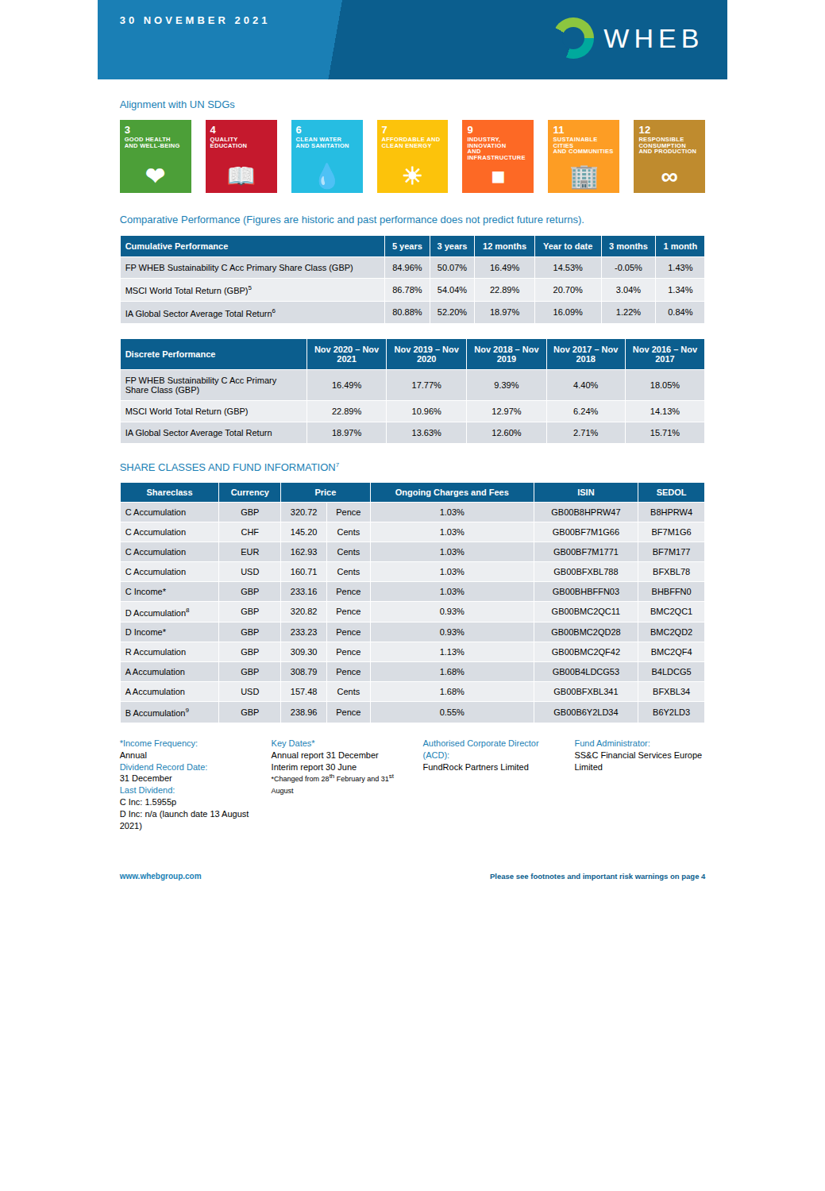30 NOVEMBER 2021
WHEB
Alignment with UN SDGs
3 GOOD HEALTH
AND WELL-BEING❤
4 QUALITY
EDUCATION📖
6 CLEAN WATER
AND SANITATION💧
7 AFFORDABLE AND
CLEAN ENERGY☀
9 INDUSTRY, INNOVATION
AND INFRASTRUCTURE■
11 SUSTAINABLE CITIES
AND COMMUNITIES🏢
12 RESPONSIBLE
CONSUMPTION
AND PRODUCTION∞
Comparative Performance (Figures are historic and past performance does not predict future returns).
| Cumulative Performance | 5 years | 3 years | 12 months | Year to date | 3 months | 1 month |
| --- | --- | --- | --- | --- | --- | --- |
| FP WHEB Sustainability C Acc Primary Share Class (GBP) | 84.96% | 50.07% | 16.49% | 14.53% | -0.05% | 1.43% |
| MSCI World Total Return (GBP) 5 | 86.78% | 54.04% | 22.89% | 20.70% | 3.04% | 1.34% |
| IA Global Sector Average Total Return 6 | 80.88% | 52.20% | 18.97% | 16.09% | 1.22% | 0.84% |
| Discrete Performance | Nov 2020 – Nov 2021 | Nov 2019 – Nov 2020 | Nov 2018 – Nov 2019 | Nov 2017 – Nov 2018 | Nov 2016 – Nov 2017 |
| --- | --- | --- | --- | --- | --- |
| FP WHEB Sustainability C Acc Primary Share Class (GBP) | 16.49% | 17.77% | 9.39% | 4.40% | 18.05% |
| MSCI World Total Return (GBP) | 22.89% | 10.96% | 12.97% | 6.24% | 14.13% |
| IA Global Sector Average Total Return | 18.97% | 13.63% | 12.60% | 2.71% | 15.71% |
SHARE CLASSES AND FUND INFORMATION7
| Shareclass | Currency | Price | Ongoing Charges and Fees | ISIN | SEDOL |
| --- | --- | --- | --- | --- | --- |
| C Accumulation | GBP | 320.72 | Pence | 1.03% | GB00B8HPRW47 | B8HPRW4 |
| C Accumulation | CHF | 145.20 | Cents | 1.03% | GB00BF7M1G66 | BF7M1G6 |
| C Accumulation | EUR | 162.93 | Cents | 1.03% | GB00BF7M1771 | BF7M177 |
| C Accumulation | USD | 160.71 | Cents | 1.03% | GB00BFXBL788 | BFXBL78 |
| C Income* | GBP | 233.16 | Pence | 1.03% | GB00BHBFFN03 | BHBFFN0 |
| D Accumulation 8 | GBP | 320.82 | Pence | 0.93% | GB00BMC2QC11 | BMC2QC1 |
| D Income* | GBP | 233.23 | Pence | 0.93% | GB00BMC2QD28 | BMC2QD2 |
| R Accumulation | GBP | 309.30 | Pence | 1.13% | GB00BMC2QF42 | BMC2QF4 |
| A Accumulation | GBP | 308.79 | Pence | 1.68% | GB00B4LDCG53 | B4LDCG5 |
| A Accumulation | USD | 157.48 | Cents | 1.68% | GB00BFXBL341 | BFXBL34 |
| B Accumulation 9 | GBP | 238.96 | Pence | 0.55% | GB00B6Y2LD34 | B6Y2LD3 |
*Income Frequency:
Annual
Dividend Record Date:
31 December
Last Dividend:
C Inc: 1.5955p
D Inc: n/a (launch date 13 August 2021)
Key Dates*
Annual report 31 December
Interim report 30 June
*Changed from 28th February and 31st August
Authorised Corporate Director (ACD):
FundRock Partners Limited
Fund Administrator:
SS&C Financial Services Europe Limited
www.whebgroup.com
Please see footnotes and important risk warnings on page 4